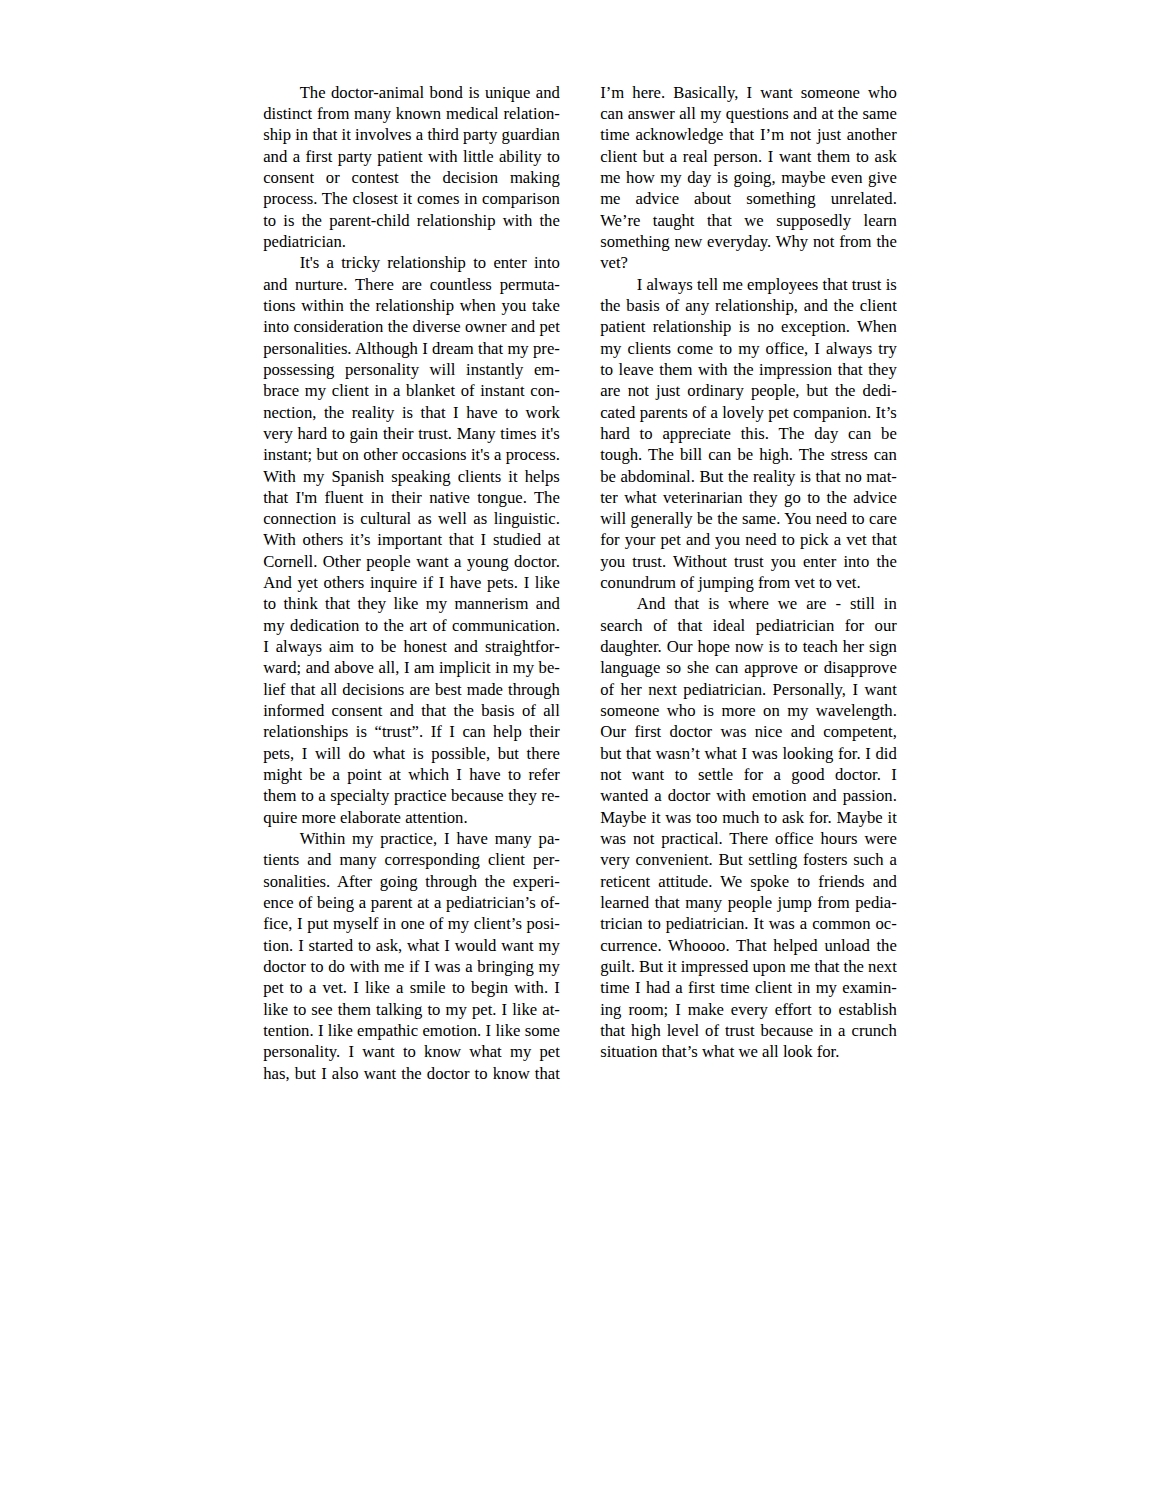The doctor-animal bond is unique and distinct from many known medical relationship in that it involves a third party guardian and a first party patient with little ability to consent or contest the decision making process. The closest it comes in comparison to is the parent-child relationship with the pediatrician.
It's a tricky relationship to enter into and nurture. There are countless permutations within the relationship when you take into consideration the diverse owner and pet personalities. Although I dream that my prepossessing personality will instantly embrace my client in a blanket of instant connection, the reality is that I have to work very hard to gain their trust. Many times it's instant; but on other occasions it's a process. With my Spanish speaking clients it helps that I'm fluent in their native tongue. The connection is cultural as well as linguistic. With others it’s important that I studied at Cornell. Other people want a young doctor. And yet others inquire if I have pets. I like to think that they like my mannerism and my dedication to the art of communication. I always aim to be honest and straightforward; and above all, I am implicit in my belief that all decisions are best made through informed consent and that the basis of all relationships is “trust”. If I can help their pets, I will do what is possible, but there might be a point at which I have to refer them to a specialty practice because they require more elaborate attention.
Within my practice, I have many patients and many corresponding client personalities. After going through the experience of being a parent at a pediatrician’s office, I put myself in one of my client’s position. I started to ask, what I would want my doctor to do with me if I was a bringing my pet to a vet. I like a smile to begin with. I like to see them talking to my pet. I like attention. I like empathic emotion. I like some personality. I want to know what my pet has, but I also want the doctor to know that I’m here. Basically, I want someone who can answer all my questions and at the same time acknowledge that I’m not just another client but a real person. I want them to ask me how my day is going, maybe even give me advice about something unrelated. We’re taught that we supposedly learn something new everyday. Why not from the vet?
I always tell me employees that trust is the basis of any relationship, and the client patient relationship is no exception. When my clients come to my office, I always try to leave them with the impression that they are not just ordinary people, but the dedicated parents of a lovely pet companion. It’s hard to appreciate this. The day can be tough. The bill can be high. The stress can be abdominal. But the reality is that no matter what veterinarian they go to the advice will generally be the same. You need to care for your pet and you need to pick a vet that you trust. Without trust you enter into the conundrum of jumping from vet to vet.
And that is where we are - still in search of that ideal pediatrician for our daughter. Our hope now is to teach her sign language so she can approve or disapprove of her next pediatrician. Personally, I want someone who is more on my wavelength. Our first doctor was nice and competent, but that wasn’t what I was looking for. I did not want to settle for a good doctor. I wanted a doctor with emotion and passion. Maybe it was too much to ask for. Maybe it was not practical. There office hours were very convenient. But settling fosters such a reticent attitude. We spoke to friends and learned that many people jump from pediatrician to pediatrician. It was a common occurrence. Whoooo. That helped unload the guilt. But it impressed upon me that the next time I had a first time client in my examining room; I make every effort to establish that high level of trust because in a crunch situation that’s what we all look for.